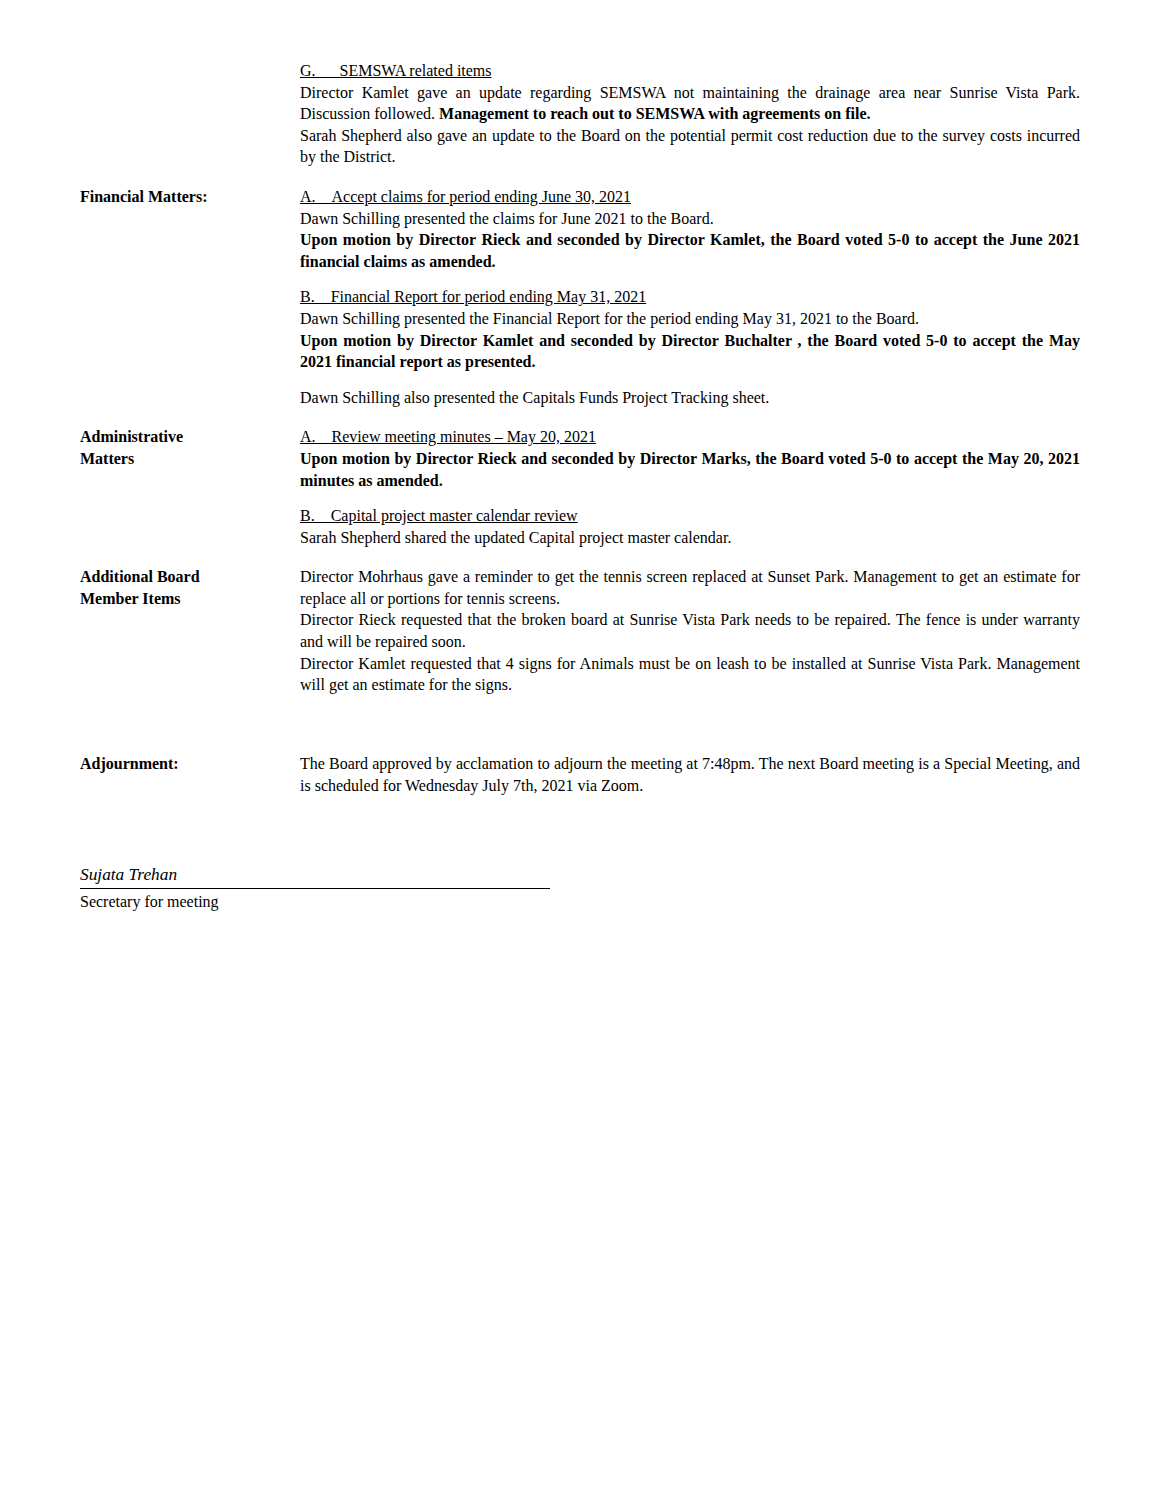| | G. SEMSWA related items Director Kamlet gave an update regarding SEMSWA not maintaining the drainage area near Sunrise Vista Park. Discussion followed. Management to reach out to SEMSWA with agreements on file. Sarah Shepherd also gave an update to the Board on the potential permit cost reduction due to the survey costs incurred by the District. |
| Financial Matters: | A. Accept claims for period ending June 30, 2021 Dawn Schilling presented the claims for June 2021 to the Board. Upon motion by Director Rieck and seconded by Director Kamlet, the Board voted 5-0 to accept the June 2021 financial claims as amended. B. Financial Report for period ending May 31, 2021 Dawn Schilling presented the Financial Report for the period ending May 31, 2021 to the Board. Upon motion by Director Kamlet and seconded by Director Buchalter , the Board voted 5-0 to accept the May 2021 financial report as presented. Dawn Schilling also presented the Capitals Funds Project Tracking sheet. |
| Administrative Matters | A. Review meeting minutes – May 20, 2021 Upon motion by Director Rieck and seconded by Director Marks, the Board voted 5-0 to accept the May 20, 2021 minutes as amended. B. Capital project master calendar review Sarah Shepherd shared the updated Capital project master calendar. |
| Additional Board Member Items | Director Mohrhaus gave a reminder to get the tennis screen replaced at Sunset Park. Management to get an estimate for replace all or portions for tennis screens. Director Rieck requested that the broken board at Sunrise Vista Park needs to be repaired. The fence is under warranty and will be repaired soon. Director Kamlet requested that 4 signs for Animals must be on leash to be installed at Sunrise Vista Park. Management will get an estimate for the signs. |
| Adjournment: | The Board approved by acclamation to adjourn the meeting at 7:48pm. The next Board meeting is a Special Meeting, and is scheduled for Wednesday July 7th, 2021 via Zoom. |
Sujata Trehan
Secretary for meeting